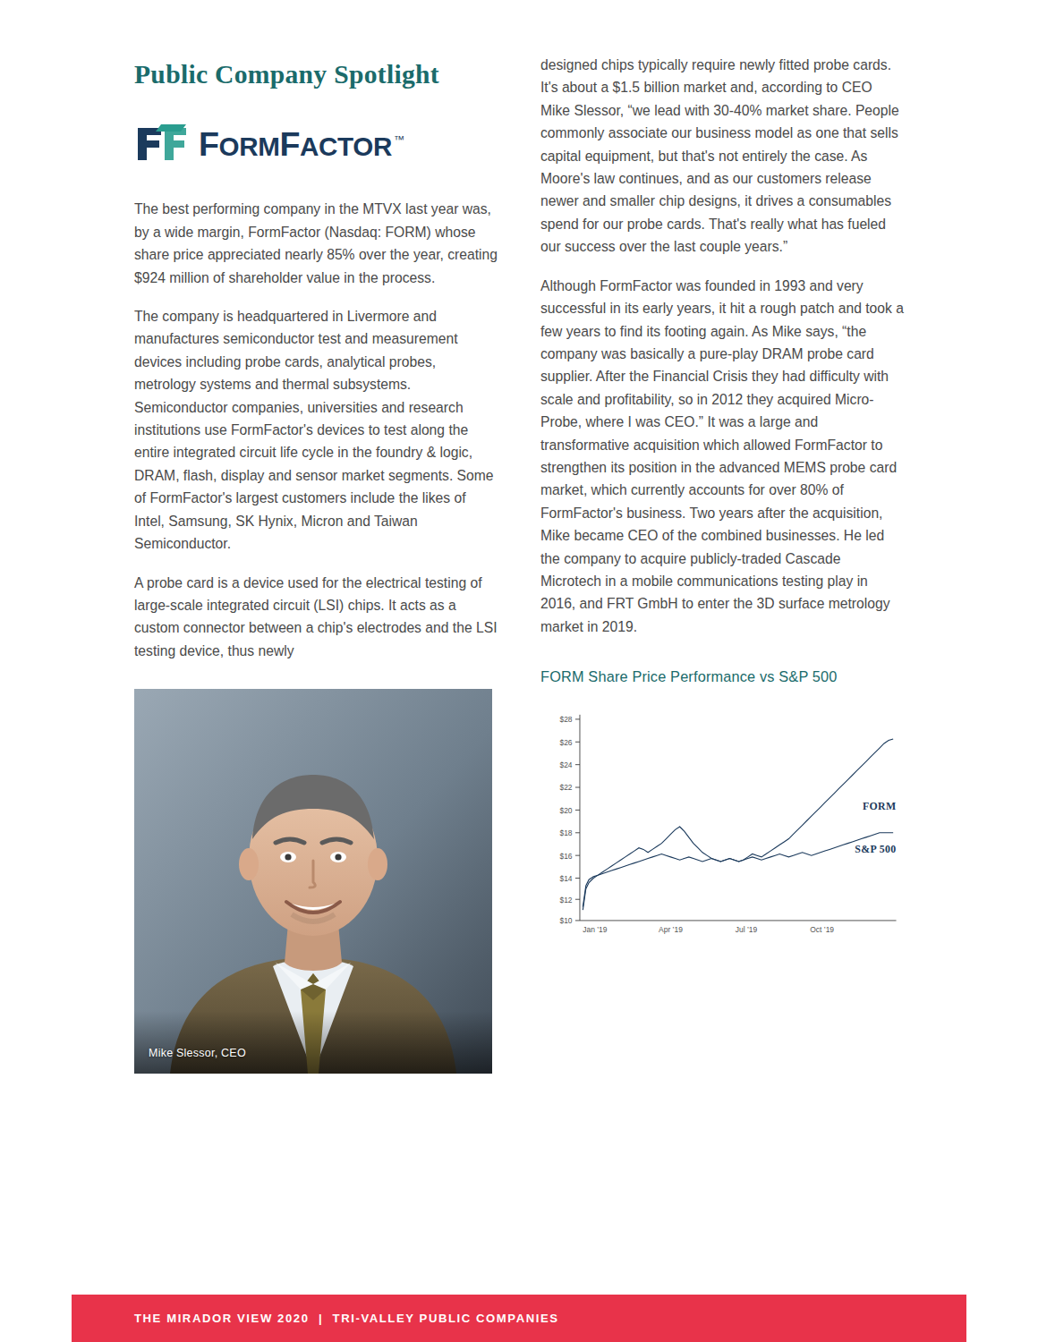Public Company Spotlight
FORM FACTOR™
The best performing company in the MTVX last year was, by a wide margin, FormFactor (Nasdaq: FORM) whose share price appreciated nearly 85% over the year, creating $924 million of shareholder value in the process.
The company is headquartered in Livermore and manufactures semiconductor test and measurement devices including probe cards, analytical probes, metrology systems and thermal subsystems. Semiconductor companies, universities and research institutions use FormFactor's devices to test along the entire integrated circuit life cycle in the foundry & logic, DRAM, flash, display and sensor market segments. Some of FormFactor's largest customers include the likes of Intel, Samsung, SK Hynix, Micron and Taiwan Semiconductor.
A probe card is a device used for the electrical testing of large-scale integrated circuit (LSI) chips. It acts as a custom connector between a chip's electrodes and the LSI testing device, thus newly
Mike Slessor, CEO
designed chips typically require newly fitted probe cards. It's about a $1.5 billion market and, according to CEO Mike Slessor, “we lead with 30-40% market share. People commonly associate our business model as one that sells capital equipment, but that's not entirely the case. As Moore's law continues, and as our customers release newer and smaller chip designs, it drives a consumables spend for our probe cards. That's really what has fueled our success over the last couple years.”
Although FormFactor was founded in 1993 and very successful in its early years, it hit a rough patch and took a few years to find its footing again. As Mike says, “the company was basically a pure-play DRAM probe card supplier. After the Financial Crisis they had difficulty with scale and profitability, so in 2012 they acquired Micro-Probe, where I was CEO.” It was a large and transformative acquisition which allowed FormFactor to strengthen its position in the advanced MEMS probe card market, which currently accounts for over 80% of FormFactor's business. Two years after the acquisition, Mike became CEO of the combined businesses. He led the company to acquire publicly-traded Cascade Microtech in a mobile communications testing play in 2016, and FRT GmbH to enter the 3D surface metrology market in 2019.
FORM Share Price Performance vs S&P 500
$28 $26 $24 $22 $20 $18 $16 $14 $12 $10 Jan ’19 Apr ’19 Jul ’19 Oct ’19 FORM S&P 500
The Mirador View 2020 | Tri-Valley Public Companies